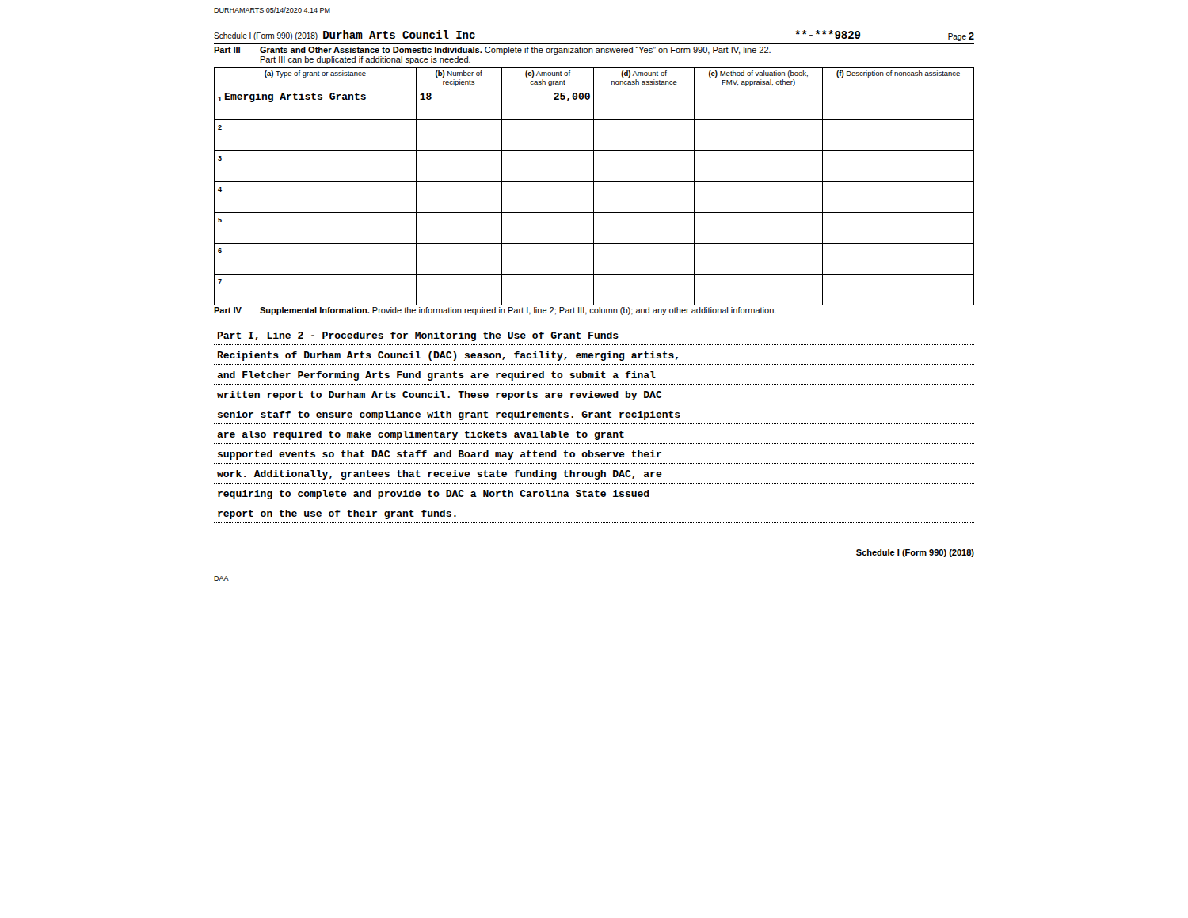DURHAMARTS 05/14/2020 4:14 PM
Schedule I (Form 990) (2018)Durham Arts Council Inc
**-***9829
Page 2
Part III
Grants and Other Assistance to Domestic Individuals. Complete if the organization answered “Yes” on Form 990, Part IV, line 22.
Part III can be duplicated if additional space is needed.
| (a) Type of grant or assistance | (b) Number of recipients | (c) Amount of cash grant | (d) Amount of noncash assistance | (e) Method of valuation (book, FMV, appraisal, other) | (f) Description of noncash assistance |
| --- | --- | --- | --- | --- | --- |
| 1 Emerging Artists Grants | 18 | 25,000 | | | |
| 2 | | | | | |
| 3 | | | | | |
| 4 | | | | | |
| 5 | | | | | |
| 6 | | | | | |
| 7 | | | | | |
Part IV
Supplemental Information. Provide the information required in Part I, line 2; Part III, column (b); and any other additional information.
Part I, Line 2 - Procedures for Monitoring the Use of Grant Funds
Recipients of Durham Arts Council (DAC) season, facility, emerging artists,
and Fletcher Performing Arts Fund grants are required to submit a final
written report to Durham Arts Council. These reports are reviewed by DAC
senior staff to ensure compliance with grant requirements. Grant recipients
are also required to make complimentary tickets available to grant
supported events so that DAC staff and Board may attend to observe their
work. Additionally, grantees that receive state funding through DAC, are
requiring to complete and provide to DAC a North Carolina State issued
report on the use of their grant funds.
Schedule I (Form 990) (2018)
DAA